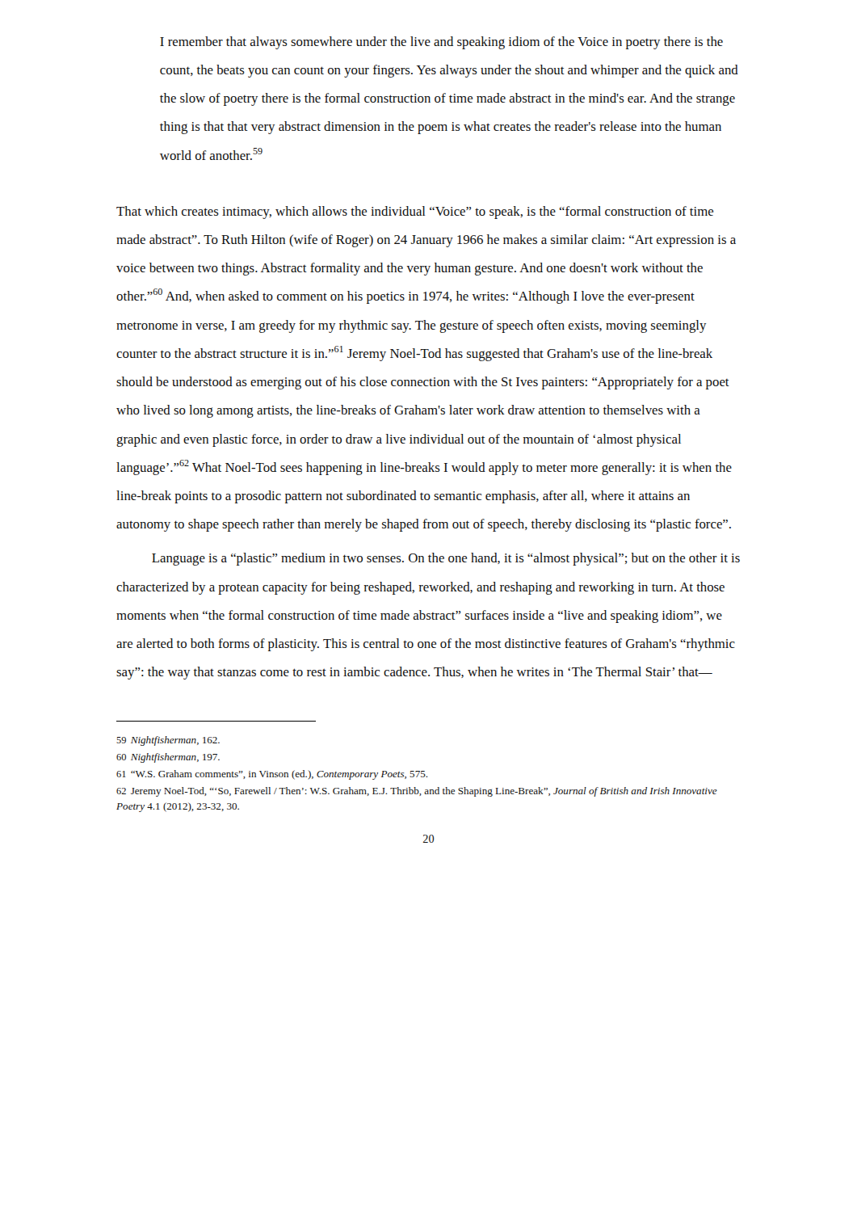I remember that always somewhere under the live and speaking idiom of the Voice in poetry there is the count, the beats you can count on your fingers. Yes always under the shout and whimper and the quick and the slow of poetry there is the formal construction of time made abstract in the mind's ear. And the strange thing is that that very abstract dimension in the poem is what creates the reader's release into the human world of another.59
That which creates intimacy, which allows the individual “Voice” to speak, is the “formal construction of time made abstract”. To Ruth Hilton (wife of Roger) on 24 January 1966 he makes a similar claim: “Art expression is a voice between two things. Abstract formality and the very human gesture. And one doesn't work without the other.”60 And, when asked to comment on his poetics in 1974, he writes: “Although I love the ever-present metronome in verse, I am greedy for my rhythmic say. The gesture of speech often exists, moving seemingly counter to the abstract structure it is in.”61 Jeremy Noel-Tod has suggested that Graham's use of the line-break should be understood as emerging out of his close connection with the St Ives painters: “Appropriately for a poet who lived so long among artists, the line-breaks of Graham's later work draw attention to themselves with a graphic and even plastic force, in order to draw a live individual out of the mountain of ‘almost physical language’.”62 What Noel-Tod sees happening in line-breaks I would apply to meter more generally: it is when the line-break points to a prosodic pattern not subordinated to semantic emphasis, after all, where it attains an autonomy to shape speech rather than merely be shaped from out of speech, thereby disclosing its “plastic force”.
Language is a “plastic” medium in two senses. On the one hand, it is “almost physical”; but on the other it is characterized by a protean capacity for being reshaped, reworked, and reshaping and reworking in turn. At those moments when “the formal construction of time made abstract” surfaces inside a “live and speaking idiom”, we are alerted to both forms of plasticity. This is central to one of the most distinctive features of Graham's “rhythmic say”: the way that stanzas come to rest in iambic cadence. Thus, when he writes in ‘The Thermal Stair’ that—
59 Nightfisherman, 162.
60 Nightfisherman, 197.
61 “W.S. Graham comments”, in Vinson (ed.), Contemporary Poets, 575.
62 Jeremy Noel-Tod, “‘So, Farewell / Then’: W.S. Graham, E.J. Thribb, and the Shaping Line-Break”, Journal of British and Irish Innovative Poetry 4.1 (2012), 23-32, 30.
20